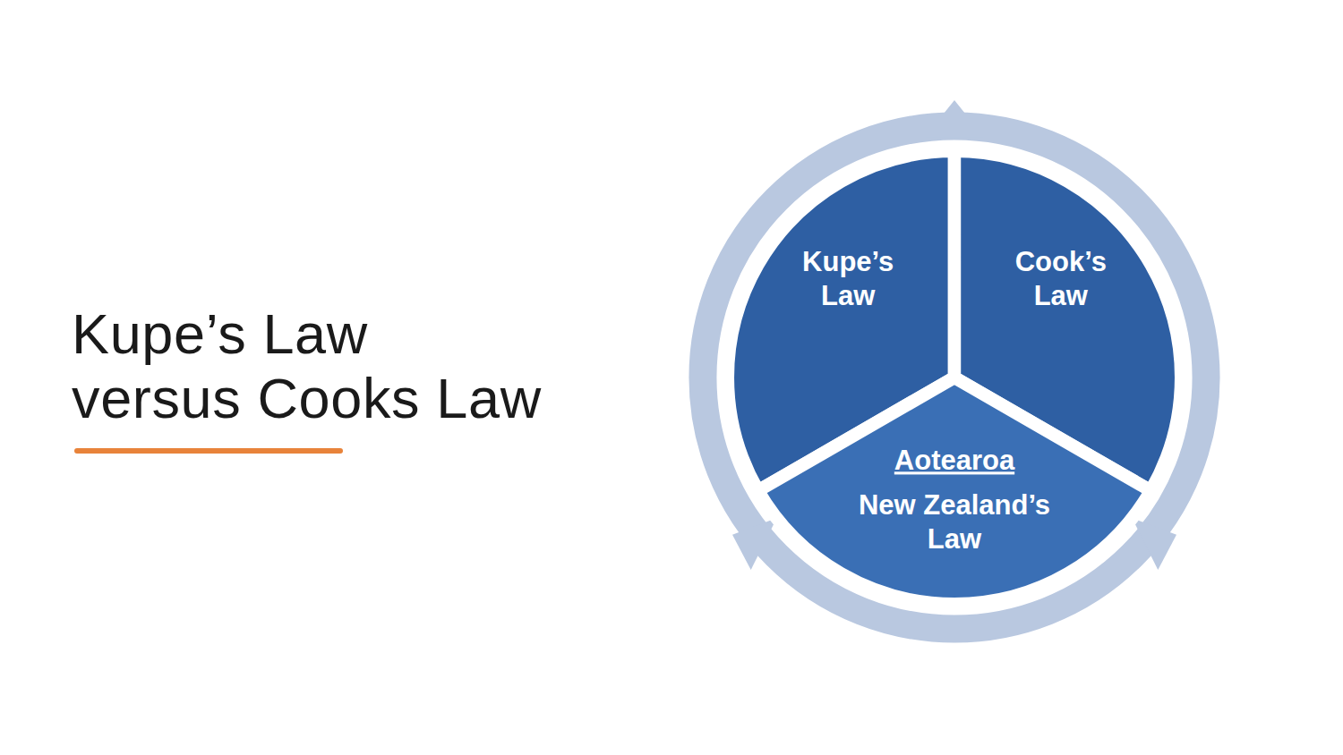Kupe’s Law versus Cooks Law
Three-part cycle diagram A circular diagram divided into three segments labelled Kupe's Law, Cook's Law, and Aotearoa New Zealand's Law, with arrows showing a continuous cycle. Kupe’s Law Cook’s Law Aotearoa New Zealand’s Law
Cycle diagram: Kupe’s Law, Cook’s Law, Aotearoa New Zealand’s Law